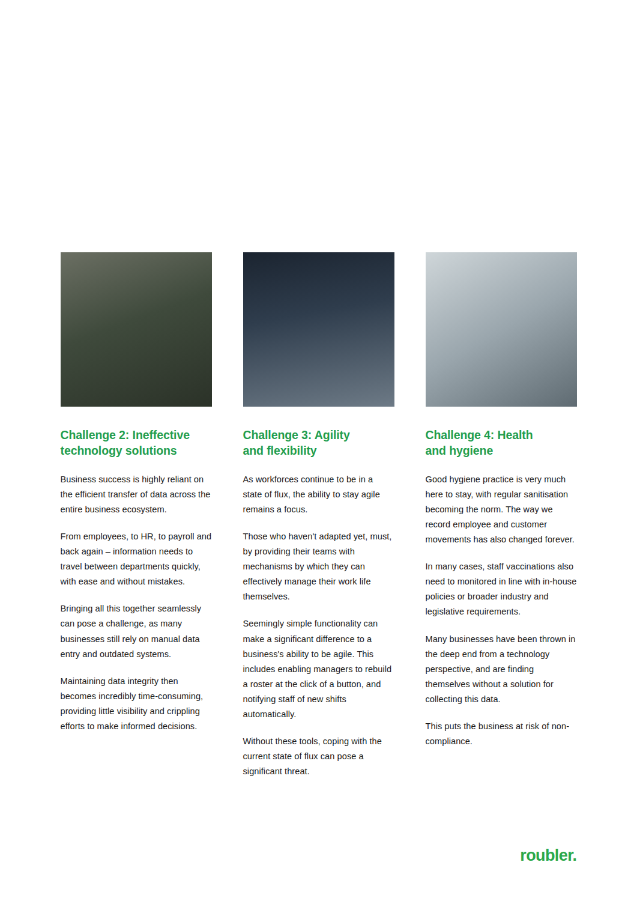Challenge 2: Ineffective
technology solutions
Business success is highly reliant on the efficient transfer of data across the entire business ecosystem.
From employees, to HR, to payroll and back again – information needs to travel between departments quickly, with ease and without mistakes.
Bringing all this together seamlessly can pose a challenge, as many businesses still rely on manual data entry and outdated systems.
Maintaining data integrity then becomes incredibly time-consuming, providing little visibility and crippling efforts to make informed decisions.
Challenge 3: Agility
and flexibility
As workforces continue to be in a state of flux, the ability to stay agile remains a focus.
Those who haven't adapted yet, must, by providing their teams with mechanisms by which they can effectively manage their work life themselves.
Seemingly simple functionality can make a significant difference to a business's ability to be agile. This includes enabling managers to rebuild a roster at the click of a button, and notifying staff of new shifts automatically.
Without these tools, coping with the current state of flux can pose a significant threat.
Challenge 4: Health
and hygiene
Good hygiene practice is very much here to stay, with regular sanitisation becoming the norm. The way we record employee and customer movements has also changed forever.
In many cases, staff vaccinations also need to monitored in line with in-house policies or broader industry and legislative requirements.
Many businesses have been thrown in the deep end from a technology perspective, and are finding themselves without a solution for collecting this data.
This puts the business at risk of non-compliance.
roubler.